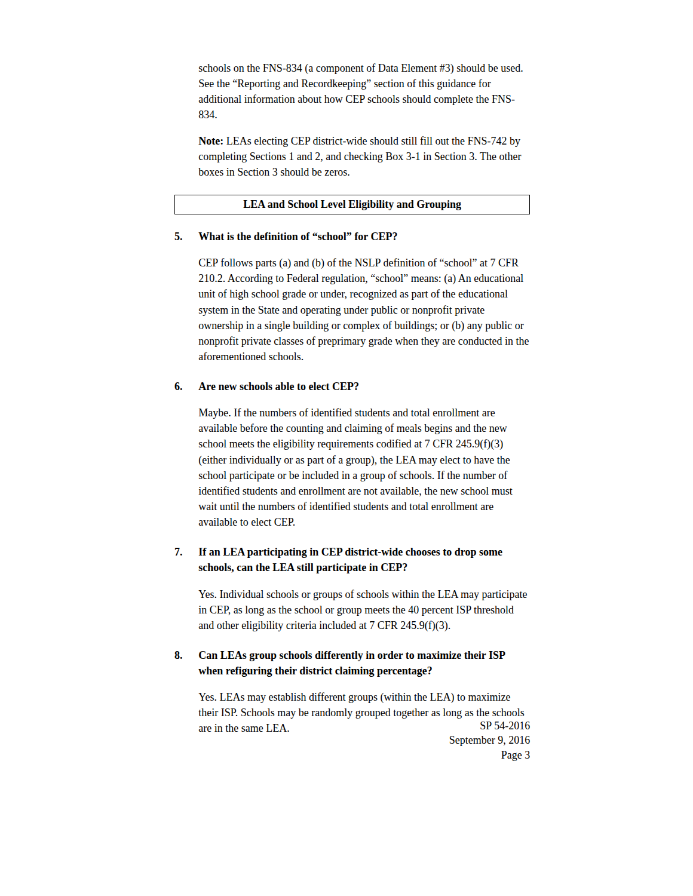schools on the FNS-834 (a component of Data Element #3) should be used. See the “Reporting and Recordkeeping” section of this guidance for additional information about how CEP schools should complete the FNS-834.
Note: LEAs electing CEP district-wide should still fill out the FNS-742 by completing Sections 1 and 2, and checking Box 3-1 in Section 3. The other boxes in Section 3 should be zeros.
LEA and School Level Eligibility and Grouping
5.
What is the definition of “school” for CEP?
CEP follows parts (a) and (b) of the NSLP definition of “school” at 7 CFR 210.2. According to Federal regulation, “school” means: (a) An educational unit of high school grade or under, recognized as part of the educational system in the State and operating under public or nonprofit private ownership in a single building or complex of buildings; or (b) any public or nonprofit private classes of preprimary grade when they are conducted in the aforementioned schools.
6.
Are new schools able to elect CEP?
Maybe. If the numbers of identified students and total enrollment are available before the counting and claiming of meals begins and the new school meets the eligibility requirements codified at 7 CFR 245.9(f)(3) (either individually or as part of a group), the LEA may elect to have the school participate or be included in a group of schools. If the number of identified students and enrollment are not available, the new school must wait until the numbers of identified students and total enrollment are available to elect CEP.
7.
If an LEA participating in CEP district-wide chooses to drop some schools, can the LEA still participate in CEP?
Yes. Individual schools or groups of schools within the LEA may participate in CEP, as long as the school or group meets the 40 percent ISP threshold and other eligibility criteria included at 7 CFR 245.9(f)(3).
8.
Can LEAs group schools differently in order to maximize their ISP when refiguring their district claiming percentage?
Yes. LEAs may establish different groups (within the LEA) to maximize their ISP. Schools may be randomly grouped together as long as the schools are in the same LEA.
SP 54-2016
September 9, 2016
Page 3